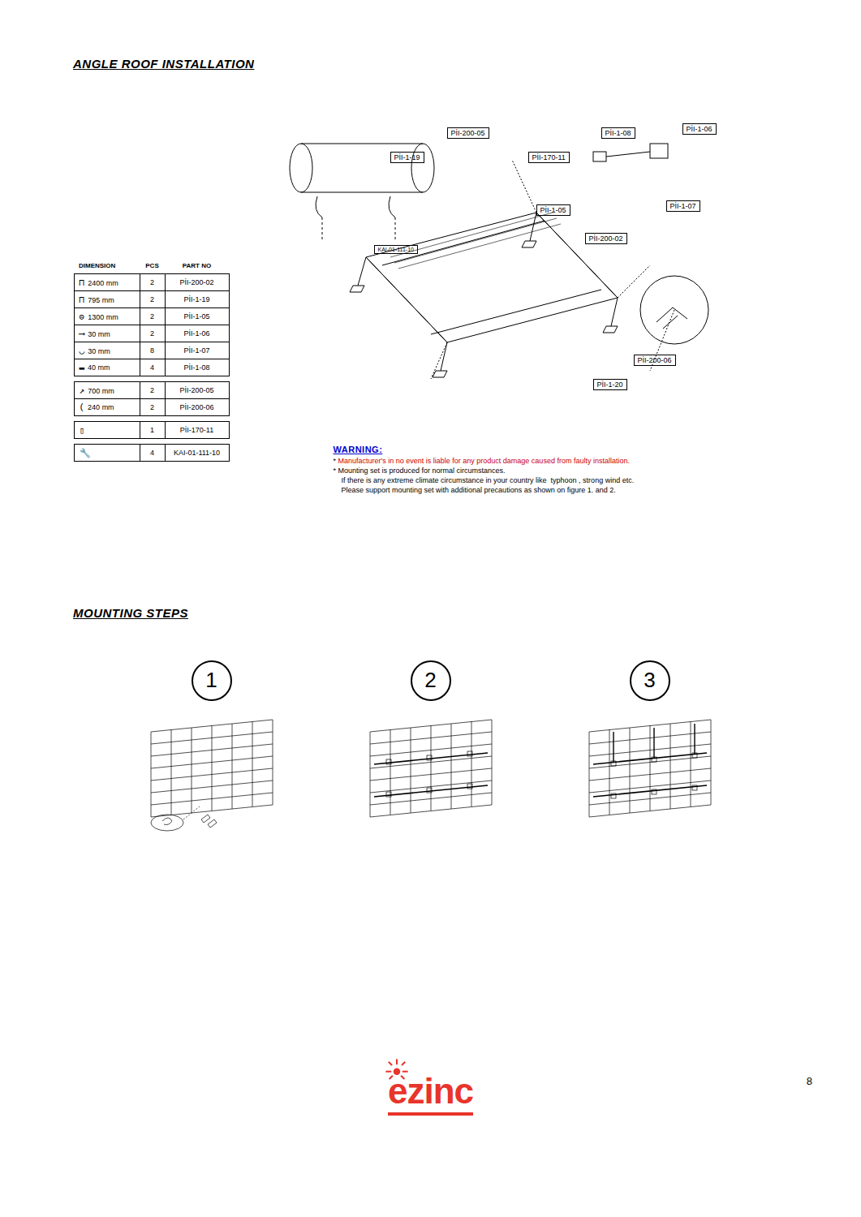ANGLE ROOF INSTALLATION
| DIMENSION | PCS | PART NO |
| ⊓ 2400 mm | 2 | PİI-200-02 |
| ⊓ 795 mm | 2 | PİI-1-19 |
| ⊜ 1300 mm | 2 | PİI-1-05 |
| ⟶ 30 mm | 2 | PİI-1-06 |
| ◡ 30 mm | 8 | PİI-1-07 |
| ▬ 40 mm | 4 | PİI-1-08 |
| ↗ 700 mm | 2 | PİI-200-05 |
| ( 240 mm | 2 | PİI-200-06 |
| ▯ | 1 | PİI-170-11 |
| 🔧 | 4 | KAI-01-111-10 |
PİI-200-05
PİI-1-19
PİI-170-11
PİI-1-08
PİI-1-06
PİI-1-07
PİI-1-05
PİI-200-02
PİI-200-06
PİI-1-20
KAI-01-111-10
WARNING:
* Manufacturer's in no event is liable for any product damage caused from faulty installation.
* Mounting set is produced for normal circumstances.
If there is any extreme climate circumstance in your country like typhoon , strong wind etc.
Please support mounting set with additional precautions as shown on figure 1. and 2.
MOUNTING STEPS
1
2
3
8
ezinc